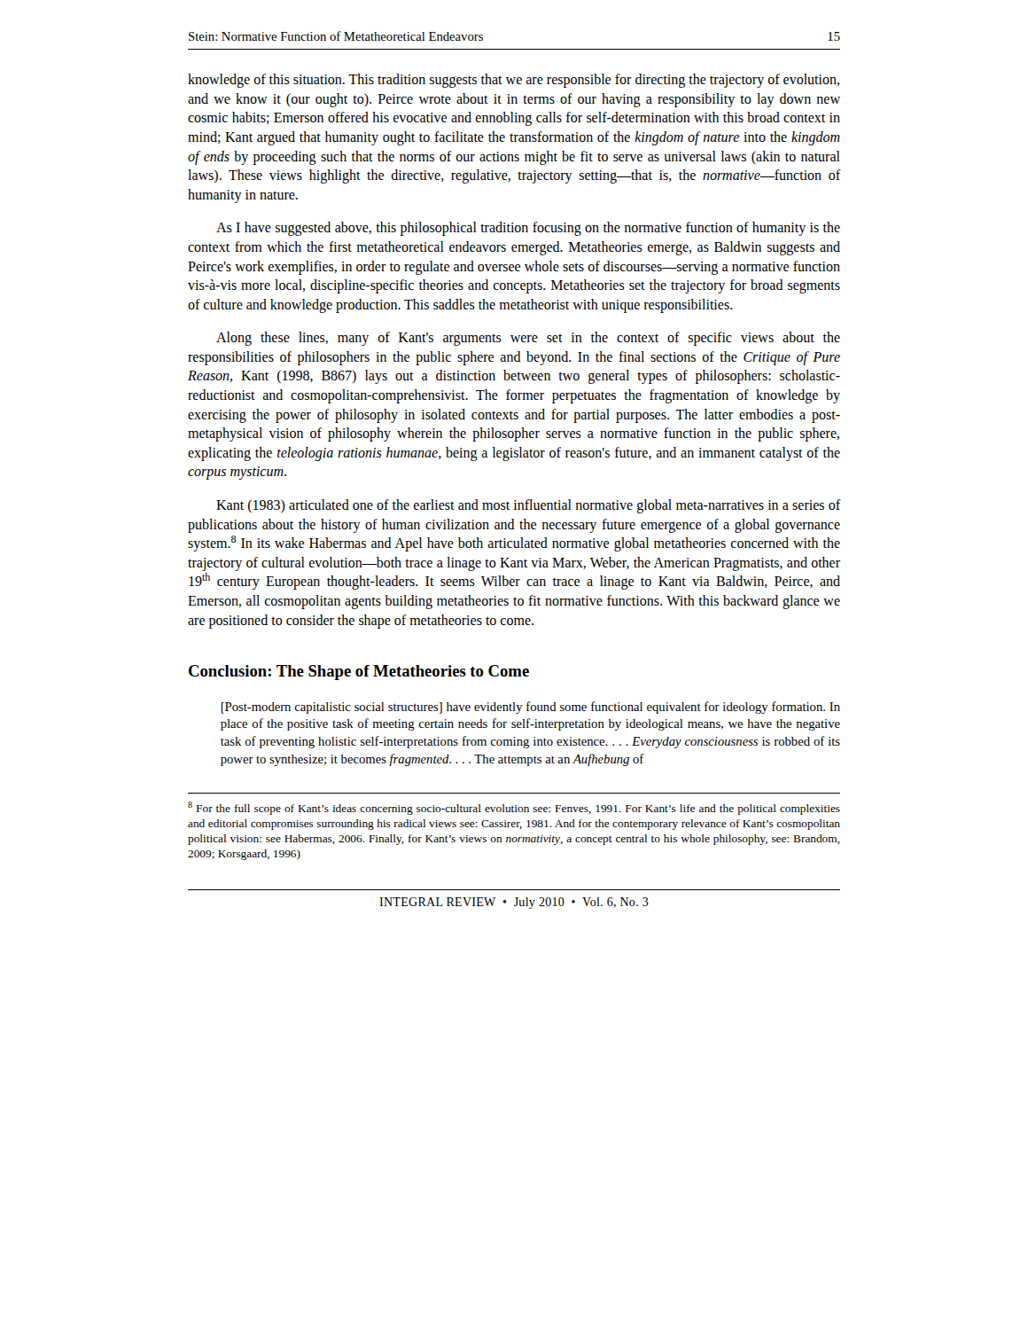Stein: Normative Function of Metatheoretical Endeavors 15
knowledge of this situation. This tradition suggests that we are responsible for directing the trajectory of evolution, and we know it (our ought to). Peirce wrote about it in terms of our having a responsibility to lay down new cosmic habits; Emerson offered his evocative and ennobling calls for self-determination with this broad context in mind; Kant argued that humanity ought to facilitate the transformation of the kingdom of nature into the kingdom of ends by proceeding such that the norms of our actions might be fit to serve as universal laws (akin to natural laws). These views highlight the directive, regulative, trajectory setting—that is, the normative—function of humanity in nature.
As I have suggested above, this philosophical tradition focusing on the normative function of humanity is the context from which the first metatheoretical endeavors emerged. Metatheories emerge, as Baldwin suggests and Peirce's work exemplifies, in order to regulate and oversee whole sets of discourses—serving a normative function vis-à-vis more local, discipline-specific theories and concepts. Metatheories set the trajectory for broad segments of culture and knowledge production. This saddles the metatheorist with unique responsibilities.
Along these lines, many of Kant's arguments were set in the context of specific views about the responsibilities of philosophers in the public sphere and beyond. In the final sections of the Critique of Pure Reason, Kant (1998, B867) lays out a distinction between two general types of philosophers: scholastic-reductionist and cosmopolitan-comprehensivist. The former perpetuates the fragmentation of knowledge by exercising the power of philosophy in isolated contexts and for partial purposes. The latter embodies a post-metaphysical vision of philosophy wherein the philosopher serves a normative function in the public sphere, explicating the teleologia rationis humanae, being a legislator of reason's future, and an immanent catalyst of the corpus mysticum.
Kant (1983) articulated one of the earliest and most influential normative global meta-narratives in a series of publications about the history of human civilization and the necessary future emergence of a global governance system.8 In its wake Habermas and Apel have both articulated normative global metatheories concerned with the trajectory of cultural evolution—both trace a linage to Kant via Marx, Weber, the American Pragmatists, and other 19th century European thought-leaders. It seems Wilber can trace a linage to Kant via Baldwin, Peirce, and Emerson, all cosmopolitan agents building metatheories to fit normative functions. With this backward glance we are positioned to consider the shape of metatheories to come.
Conclusion: The Shape of Metatheories to Come
[Post-modern capitalistic social structures] have evidently found some functional equivalent for ideology formation. In place of the positive task of meeting certain needs for self-interpretation by ideological means, we have the negative task of preventing holistic self-interpretations from coming into existence. . . . Everyday consciousness is robbed of its power to synthesize; it becomes fragmented. . . . The attempts at an Aufhebung of
8 For the full scope of Kant’s ideas concerning socio-cultural evolution see: Fenves, 1991. For Kant’s life and the political complexities and editorial compromises surrounding his radical views see: Cassirer, 1981. And for the contemporary relevance of Kant’s cosmopolitan political vision: see Habermas, 2006. Finally, for Kant’s views on normativity, a concept central to his whole philosophy, see: Brandom, 2009; Korsgaard, 1996)
INTEGRAL REVIEW • July 2010 • Vol. 6, No. 3